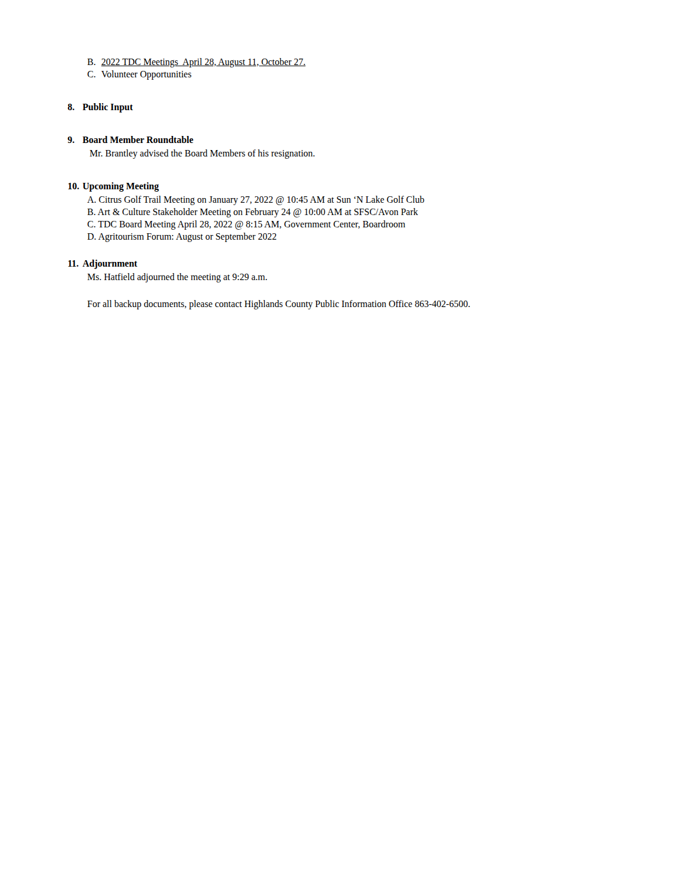B. 2022 TDC Meetings April 28, August 11, October 27.
C. Volunteer Opportunities
8. Public Input
9. Board Member Roundtable
Mr. Brantley advised the Board Members of his resignation.
10. Upcoming Meeting
A. Citrus Golf Trail Meeting on January 27, 2022 @ 10:45 AM at Sun ‘N Lake Golf Club
B. Art & Culture Stakeholder Meeting on February 24 @ 10:00 AM at SFSC/Avon Park
C. TDC Board Meeting April 28, 2022 @ 8:15 AM, Government Center, Boardroom
D. Agritourism Forum: August or September 2022
11. Adjournment
Ms. Hatfield adjourned the meeting at 9:29 a.m.
For all backup documents, please contact Highlands County Public Information Office 863-402-6500.